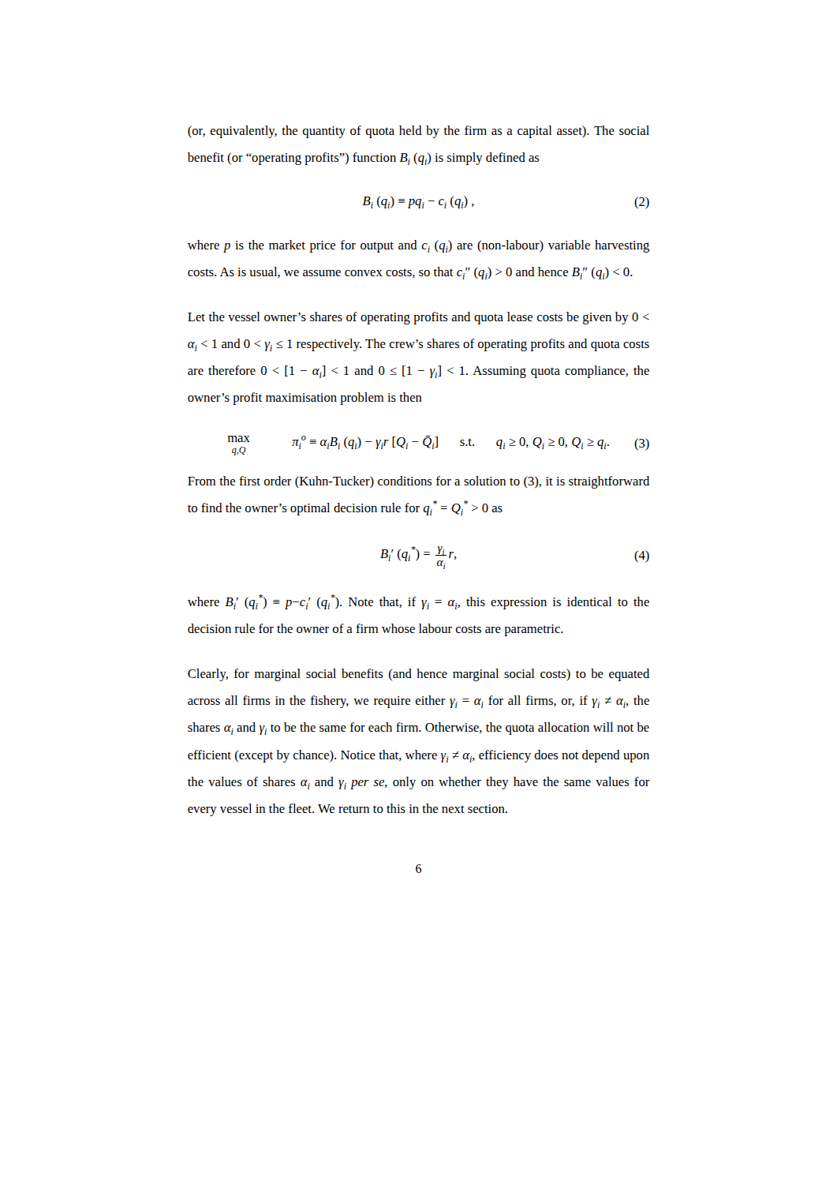(or, equivalently, the quantity of quota held by the firm as a capital asset). The social benefit (or “operating profits”) function Bi (qi) is simply defined as
Bi (qi) ≡ pqi − ci (qi) , (2)
where p is the market price for output and ci (qi) are (non-labour) variable harvesting costs. As is usual, we assume convex costs, so that ci″ (qi) > 0 and hence Bi″ (qi) < 0.
Let the vessel owner’s shares of operating profits and quota lease costs be given by 0 < αi < 1 and 0 < γi ≤ 1 respectively. The crew’s shares of operating profits and quota costs are therefore 0 < [1 − αi] < 1 and 0 ≤ [1 − γi] < 1. Assuming quota compliance, the owner’s profit maximisation problem is then
max q,Q πio ≡ αiBi (qi) − γir [Qi − Q̄i] s.t. qi ≥ 0, Qi ≥ 0, Qi ≥ qi. (3)
From the first order (Kuhn-Tucker) conditions for a solution to (3), it is straightforward to find the owner’s optimal decision rule for qi* = Qi* > 0 as
Bi′ (qi*) = γi αi r, (4)
where Bi′ (qi*) ≡ p−ci′ (qi*). Note that, if γi = αi, this expression is identical to the decision rule for the owner of a firm whose labour costs are parametric.
Clearly, for marginal social benefits (and hence marginal social costs) to be equated across all firms in the fishery, we require either γi = αi for all firms, or, if γi ≠ αi, the shares αi and γi to be the same for each firm. Otherwise, the quota allocation will not be efficient (except by chance). Notice that, where γi ≠ αi, efficiency does not depend upon the values of shares αi and γi per se, only on whether they have the same values for every vessel in the fleet. We return to this in the next section.
6